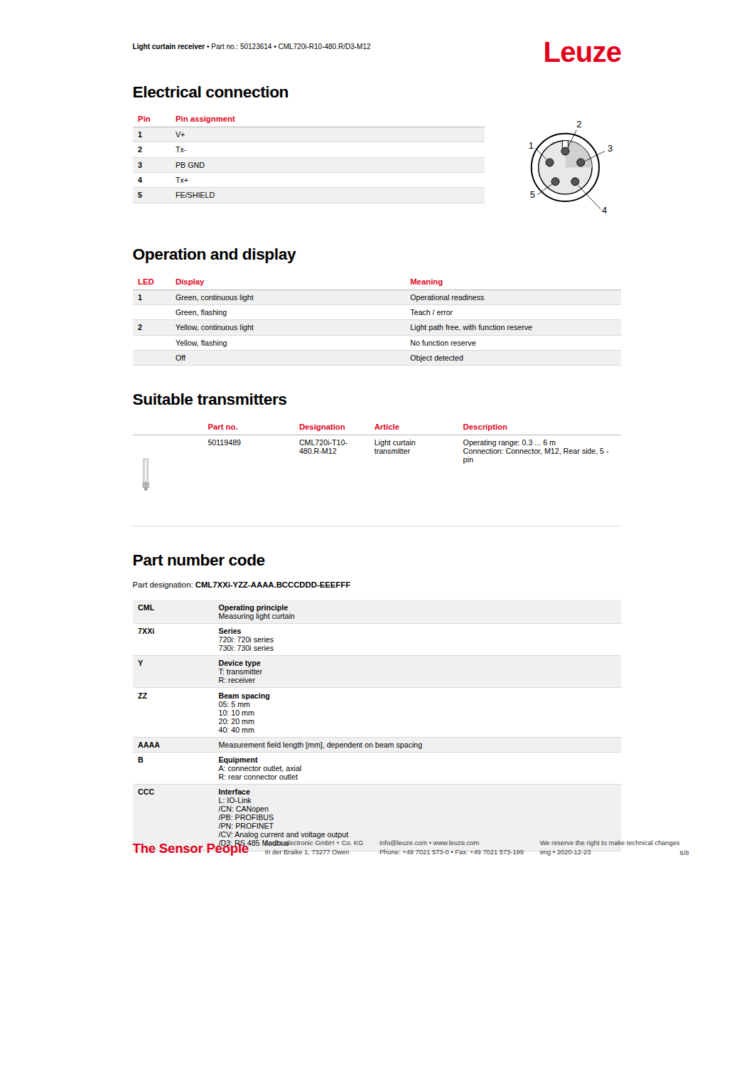Light curtain receiver • Part no.: 50123614 • CML720i-R10-480.R/D3-M12
Leuze
Electrical connection
| Pin | Pin assignment |
| --- | --- |
| 1 | V+ |
| 2 | Tx- |
| 3 | PB GND |
| 4 | Tx+ |
| 5 | FE/SHIELD |
2 1 3 5 4
Operation and display
| LED | Display | Meaning |
| --- | --- | --- |
| 1 | Green, continuous light | Operational readiness |
| | Green, flashing | Teach / error |
| 2 | Yellow, continuous light | Light path free, with function reserve |
| | Yellow, flashing | No function reserve |
| | Off | Object detected |
Suitable transmitters
| | Part no. | Designation | Article | Description |
| --- | --- | --- | --- | --- |
| | 50119489 | CML720i-T10-480.R-M12 | Light curtain transmitter | Operating range: 0.3 ... 6 m Connection: Connector, M12, Rear side, 5 -pin |
Part number code
Part designation: CML7XXi-YZZ-AAAA.BCCCDDD-EEEFFF
| CML | Operating principle Measuring light curtain |
| 7XXi | Series 720i: 720i series 730i: 730i series |
| Y | Device type T: transmitter R: receiver |
| ZZ | Beam spacing 05: 5 mm 10: 10 mm 20: 20 mm 40: 40 mm |
| AAAA | Measurement field length [mm], dependent on beam spacing |
| B | Equipment A: connector outlet, axial R: rear connector outlet |
| CCC | Interface L: IO-Link /CN: CANopen /PB: PROFIBUS /PN: PROFINET /CV: Analog current and voltage output /D3: RS 485 Modbus |
The Sensor People
Leuze electronic GmbH + Co. KG
In der Braike 1, 73277 Owen
info@leuze.com • www.leuze.com
Phone: +49 7021 573-0 • Fax: +49 7021 573-199
We reserve the right to make technical changes
eng • 2020-12-23
6/8